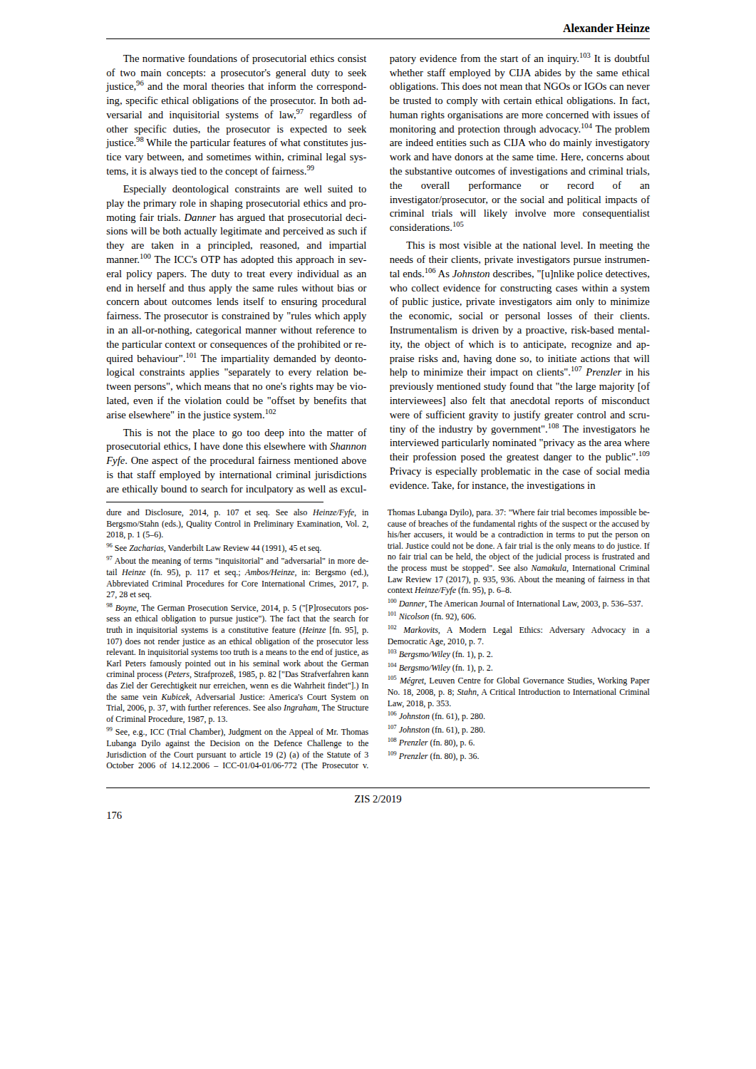Alexander Heinze
The normative foundations of prosecutorial ethics consist of two main concepts: a prosecutor's general duty to seek justice,96 and the moral theories that inform the corresponding, specific ethical obligations of the prosecutor. In both adversarial and inquisitorial systems of law,97 regardless of other specific duties, the prosecutor is expected to seek justice.98 While the particular features of what constitutes justice vary between, and sometimes within, criminal legal systems, it is always tied to the concept of fairness.99
Especially deontological constraints are well suited to play the primary role in shaping prosecutorial ethics and promoting fair trials. Danner has argued that prosecutorial decisions will be both actually legitimate and perceived as such if they are taken in a principled, reasoned, and impartial manner.100 The ICC's OTP has adopted this approach in several policy papers. The duty to treat every individual as an end in herself and thus apply the same rules without bias or concern about outcomes lends itself to ensuring procedural fairness. The prosecutor is constrained by "rules which apply in an all-or-nothing, categorical manner without reference to the particular context or consequences of the prohibited or required behaviour".101 The impartiality demanded by deontological constraints applies "separately to every relation between persons", which means that no one's rights may be violated, even if the violation could be "offset by benefits that arise elsewhere" in the justice system.102
This is not the place to go too deep into the matter of prosecutorial ethics, I have done this elsewhere with Shannon Fyfe. One aspect of the procedural fairness mentioned above is that staff employed by international criminal jurisdictions are ethically bound to search for inculpatory as well as exculpatory evidence from the start of an inquiry.103 It is doubtful whether staff employed by CIJA abides by the same ethical obligations. This does not mean that NGOs or IGOs can never be trusted to comply with certain ethical obligations. In fact, human rights organisations are more concerned with issues of monitoring and protection through advocacy.104 The problem are indeed entities such as CIJA who do mainly investigatory work and have donors at the same time. Here, concerns about the substantive outcomes of investigations and criminal trials, the overall performance or record of an investigator/prosecutor, or the social and political impacts of criminal trials will likely involve more consequentialist considerations.105
This is most visible at the national level. In meeting the needs of their clients, private investigators pursue instrumental ends.106 As Johnston describes, "[u]nlike police detectives, who collect evidence for constructing cases within a system of public justice, private investigators aim only to minimize the economic, social or personal losses of their clients. Instrumentalism is driven by a proactive, risk-based mentality, the object of which is to anticipate, recognize and appraise risks and, having done so, to initiate actions that will help to minimize their impact on clients".107 Prenzler in his previously mentioned study found that "the large majority [of interviewees] also felt that anecdotal reports of misconduct were of sufficient gravity to justify greater control and scrutiny of the industry by government".108 The investigators he interviewed particularly nominated "privacy as the area where their profession posed the greatest danger to the public".109 Privacy is especially problematic in the case of social media evidence. Take, for instance, the investigations in
dure and Disclosure, 2014, p. 107 et seq. See also Heinze/Fyfe, in Bergsmo/Stahn (eds.), Quality Control in Preliminary Examination, Vol. 2, 2018, p. 1 (5–6).
96 See Zacharias, Vanderbilt Law Review 44 (1991), 45 et seq.
97 About the meaning of terms "inquisitorial" and "adversarial" in more detail Heinze (fn. 95), p. 117 et seq.; Ambos/Heinze, in: Bergsmo (ed.), Abbreviated Criminal Procedures for Core International Crimes, 2017, p. 27, 28 et seq.
98 Boyne, The German Prosecution Service, 2014, p. 5 ("[P]rosecutors possess an ethical obligation to pursue justice"). The fact that the search for truth in inquisitorial systems is a constitutive feature (Heinze [fn. 95], p. 107) does not render justice as an ethical obligation of the prosecutor less relevant. In inquisitorial systems too truth is a means to the end of justice, as Karl Peters famously pointed out in his seminal work about the German criminal process (Peters, Strafprozeß, 1985, p. 82 ["Das Strafverfahren kann das Ziel der Gerechtigkeit nur erreichen, wenn es die Wahrheit findet"].) In the same vein Kubicek, Adversarial Justice: America's Court System on Trial, 2006, p. 37, with further references. See also Ingraham, The Structure of Criminal Procedure, 1987, p. 13.
99 See, e.g., ICC (Trial Chamber), Judgment on the Appeal of Mr. Thomas Lubanga Dyilo against the Decision on the Defence Challenge to the Jurisdiction of the Court pursuant to article 19 (2) (a) of the Statute of 3 October 2006 of 14.12.2006 – ICC-01/04-01/06-772 (The Prosecutor v. Thomas Lubanga Dyilo), para. 37: "Where fair trial becomes impossible because of breaches of the fundamental rights of the suspect or the accused by his/her accusers, it would be a contradiction in terms to put the person on trial. Justice could not be done. A fair trial is the only means to do justice. If no fair trial can be held, the object of the judicial process is frustrated and the process must be stopped". See also Namakula, International Criminal Law Review 17 (2017), p. 935, 936. About the meaning of fairness in that context Heinze/Fyfe (fn. 95), p. 6–8.
100 Danner, The American Journal of International Law, 2003, p. 536–537.
101 Nicolson (fn. 92), 606.
102 Markovits, A Modern Legal Ethics: Adversary Advocacy in a Democratic Age, 2010, p. 7.
103 Bergsmo/Wiley (fn. 1), p. 2.
104 Bergsmo/Wiley (fn. 1), p. 2.
105 Mégret, Leuven Centre for Global Governance Studies, Working Paper No. 18, 2008, p. 8; Stahn, A Critical Introduction to International Criminal Law, 2018, p. 353.
106 Johnston (fn. 61), p. 280.
107 Johnston (fn. 61), p. 280.
108 Prenzler (fn. 80), p. 6.
109 Prenzler (fn. 80), p. 36.
ZIS 2/2019
176